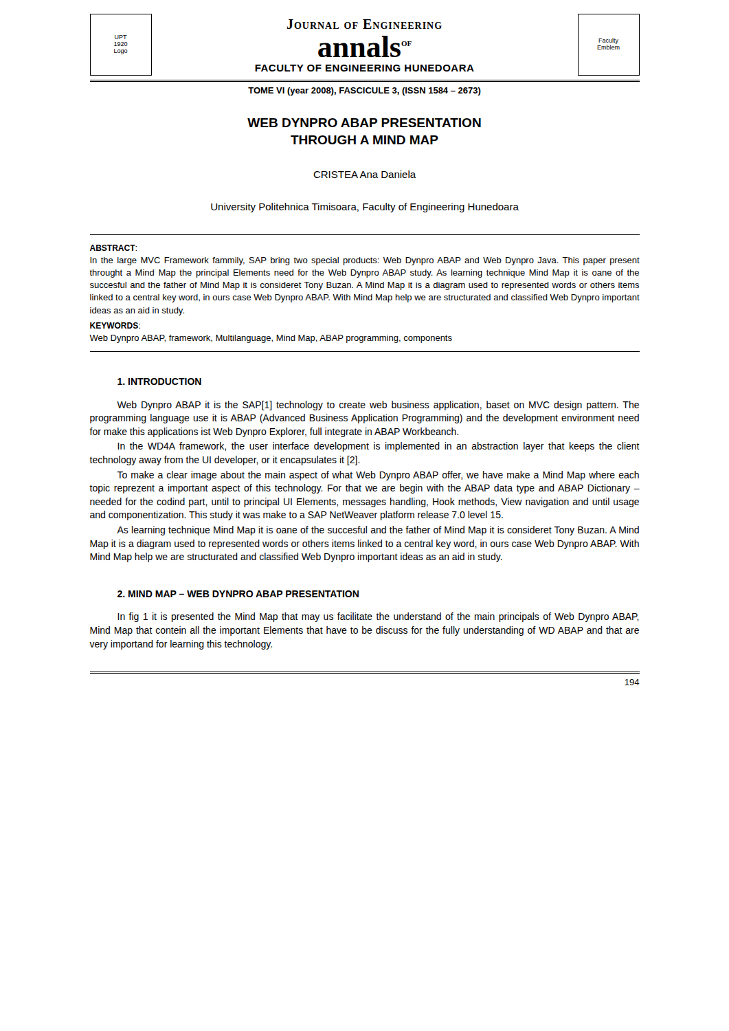UPT
1920
Logo
Journal of Engineering
annalsof
FACULTY OF ENGINEERING HUNEDOARA
Faculty
Emblem
TOME VI (year 2008), FASCICULE 3, (ISSN 1584 – 2673)
WEB DYNPRO ABAP PRESENTATION
THROUGH A MIND MAP
CRISTEA Ana Daniela
University Politehnica Timisoara, Faculty of Engineering Hunedoara
ABSTRACT:
In the large MVC Framework fammily, SAP bring two special products: Web Dynpro ABAP and Web Dynpro Java. This paper present throught a Mind Map the principal Elements need for the Web Dynpro ABAP study. As learning technique Mind Map it is oane of the succesful and the father of Mind Map it is consideret Tony Buzan. A Mind Map it is a diagram used to represented words or others items linked to a central key word, in ours case Web Dynpro ABAP. With Mind Map help we are structurated and classified Web Dynpro important ideas as an aid in study.
KEYWORDS:
Web Dynpro ABAP, framework, Multilanguage, Mind Map, ABAP programming, components
1. INTRODUCTION
Web Dynpro ABAP it is the SAP[1] technology to create web business application, baset on MVC design pattern. The programming language use it is ABAP (Advanced Business Application Programming) and the development environment need for make this applications ist Web Dynpro Explorer, full integrate in ABAP Workbeanch.
In the WD4A framework, the user interface development is implemented in an abstraction layer that keeps the client technology away from the UI developer, or it encapsulates it [2].
To make a clear image about the main aspect of what Web Dynpro ABAP offer, we have make a Mind Map where each topic reprezent a important aspect of this technology. For that we are begin with the ABAP data type and ABAP Dictionary – needed for the codind part, until to principal UI Elements, messages handling, Hook methods, View navigation and until usage and componentization. This study it was make to a SAP NetWeaver platform release 7.0 level 15.
As learning technique Mind Map it is oane of the succesful and the father of Mind Map it is consideret Tony Buzan. A Mind Map it is a diagram used to represented words or others items linked to a central key word, in ours case Web Dynpro ABAP. With Mind Map help we are structurated and classified Web Dynpro important ideas as an aid in study.
2. MIND MAP – WEB DYNPRO ABAP PRESENTATION
In fig 1 it is presented the Mind Map that may us facilitate the understand of the main principals of Web Dynpro ABAP, Mind Map that contein all the important Elements that have to be discuss for the fully understanding of WD ABAP and that are very importand for learning this technology.
194